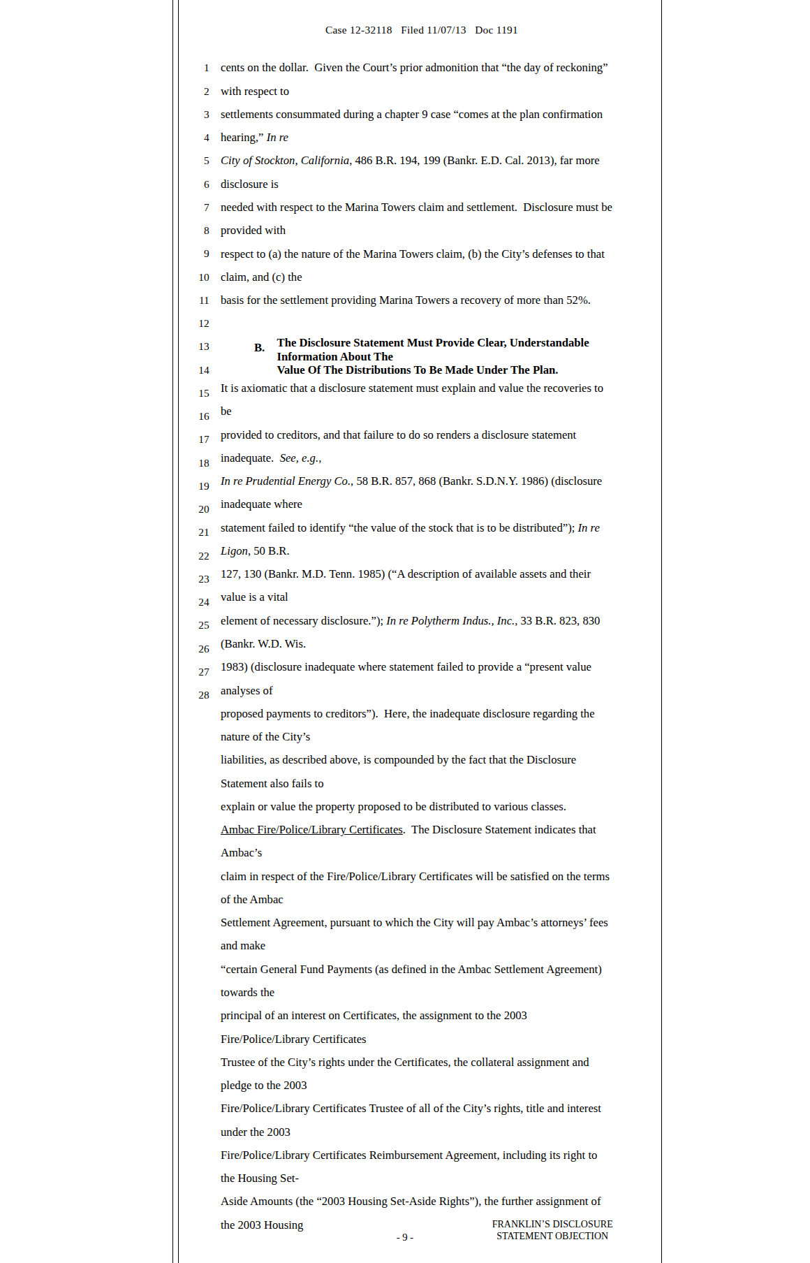Case 12-32118 Filed 11/07/13 Doc 1191
1
2
3
4
5
6
7
8
9
10
11
12
13
14
15
16
17
18
19
20
21
22
23
24
25
26
27
28
cents on the dollar. Given the Court’s prior admonition that “the day of reckoning” with respect to
settlements consummated during a chapter 9 case “comes at the plan confirmation hearing,” In re
City of Stockton, California, 486 B.R. 194, 199 (Bankr. E.D. Cal. 2013), far more disclosure is
needed with respect to the Marina Towers claim and settlement. Disclosure must be provided with
respect to (a) the nature of the Marina Towers claim, (b) the City’s defenses to that claim, and (c) the
basis for the settlement providing Marina Towers a recovery of more than 52%.
B.
The Disclosure Statement Must Provide Clear, Understandable Information About The Value Of The Distributions To Be Made Under The Plan.
It is axiomatic that a disclosure statement must explain and value the recoveries to be
provided to creditors, and that failure to do so renders a disclosure statement inadequate. See, e.g.,
In re Prudential Energy Co., 58 B.R. 857, 868 (Bankr. S.D.N.Y. 1986) (disclosure inadequate where
statement failed to identify “the value of the stock that is to be distributed”); In re Ligon, 50 B.R.
127, 130 (Bankr. M.D. Tenn. 1985) (“A description of available assets and their value is a vital
element of necessary disclosure.”); In re Polytherm Indus., Inc., 33 B.R. 823, 830 (Bankr. W.D. Wis.
1983) (disclosure inadequate where statement failed to provide a “present value analyses of
proposed payments to creditors”). Here, the inadequate disclosure regarding the nature of the City’s
liabilities, as described above, is compounded by the fact that the Disclosure Statement also fails to
explain or value the property proposed to be distributed to various classes.
Ambac Fire/Police/Library Certificates. The Disclosure Statement indicates that Ambac’s
claim in respect of the Fire/Police/Library Certificates will be satisfied on the terms of the Ambac
Settlement Agreement, pursuant to which the City will pay Ambac’s attorneys’ fees and make
“certain General Fund Payments (as defined in the Ambac Settlement Agreement) towards the
principal of an interest on Certificates, the assignment to the 2003 Fire/Police/Library Certificates
Trustee of the City’s rights under the Certificates, the collateral assignment and pledge to the 2003
Fire/Police/Library Certificates Trustee of all of the City’s rights, title and interest under the 2003
Fire/Police/Library Certificates Reimbursement Agreement, including its right to the Housing Set-
Aside Amounts (the “2003 Housing Set-Aside Rights”), the further assignment of the 2003 Housing
- 9 -
FRANKLIN’S DISCLOSURE
STATEMENT OBJECTION